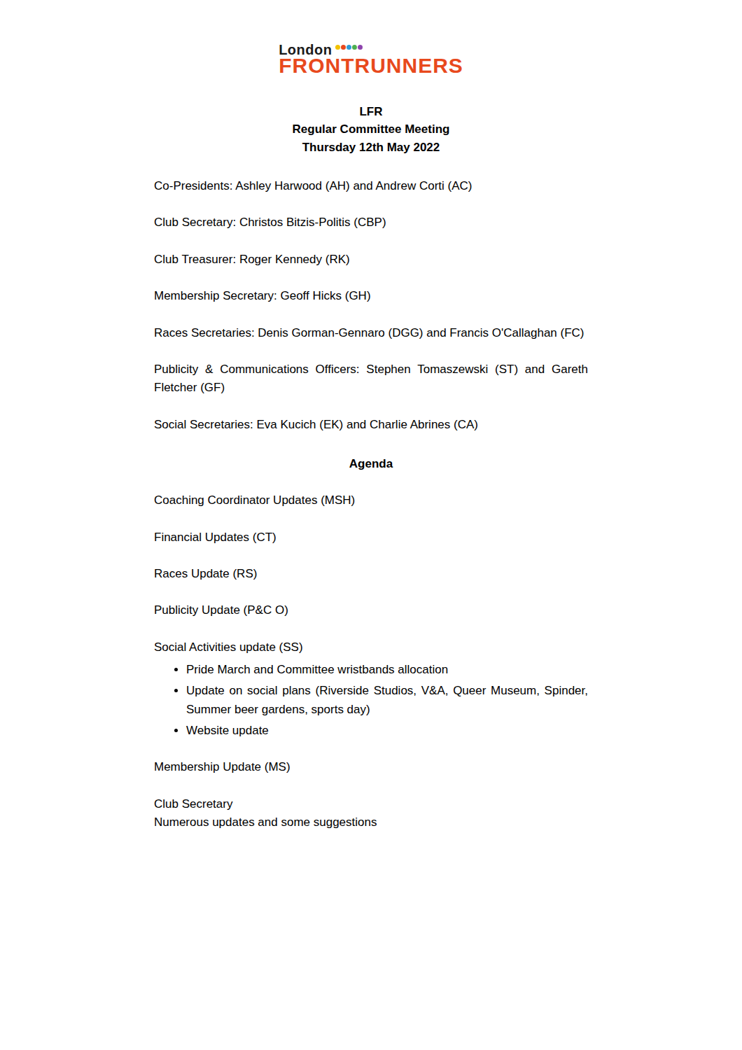London
FRONTRUNNERS
LFR
Regular Committee Meeting
Thursday 12th May 2022
Co-Presidents: Ashley Harwood (AH) and Andrew Corti (AC)
Club Secretary: Christos Bitzis-Politis (CBP)
Club Treasurer: Roger Kennedy (RK)
Membership Secretary: Geoff Hicks (GH)
Races Secretaries: Denis Gorman-Gennaro (DGG) and Francis O'Callaghan (FC)
Publicity & Communications Officers: Stephen Tomaszewski (ST) and Gareth Fletcher (GF)
Social Secretaries: Eva Kucich (EK) and Charlie Abrines (CA)
Agenda
Coaching Coordinator Updates (MSH)
Financial Updates (CT)
Races Update (RS)
Publicity Update (P&C O)
Social Activities update (SS)
Pride March and Committee wristbands allocation
Update on social plans (Riverside Studios, V&A, Queer Museum, Spinder, Summer beer gardens, sports day)
Website update
Membership Update (MS)
Club Secretary
Numerous updates and some suggestions